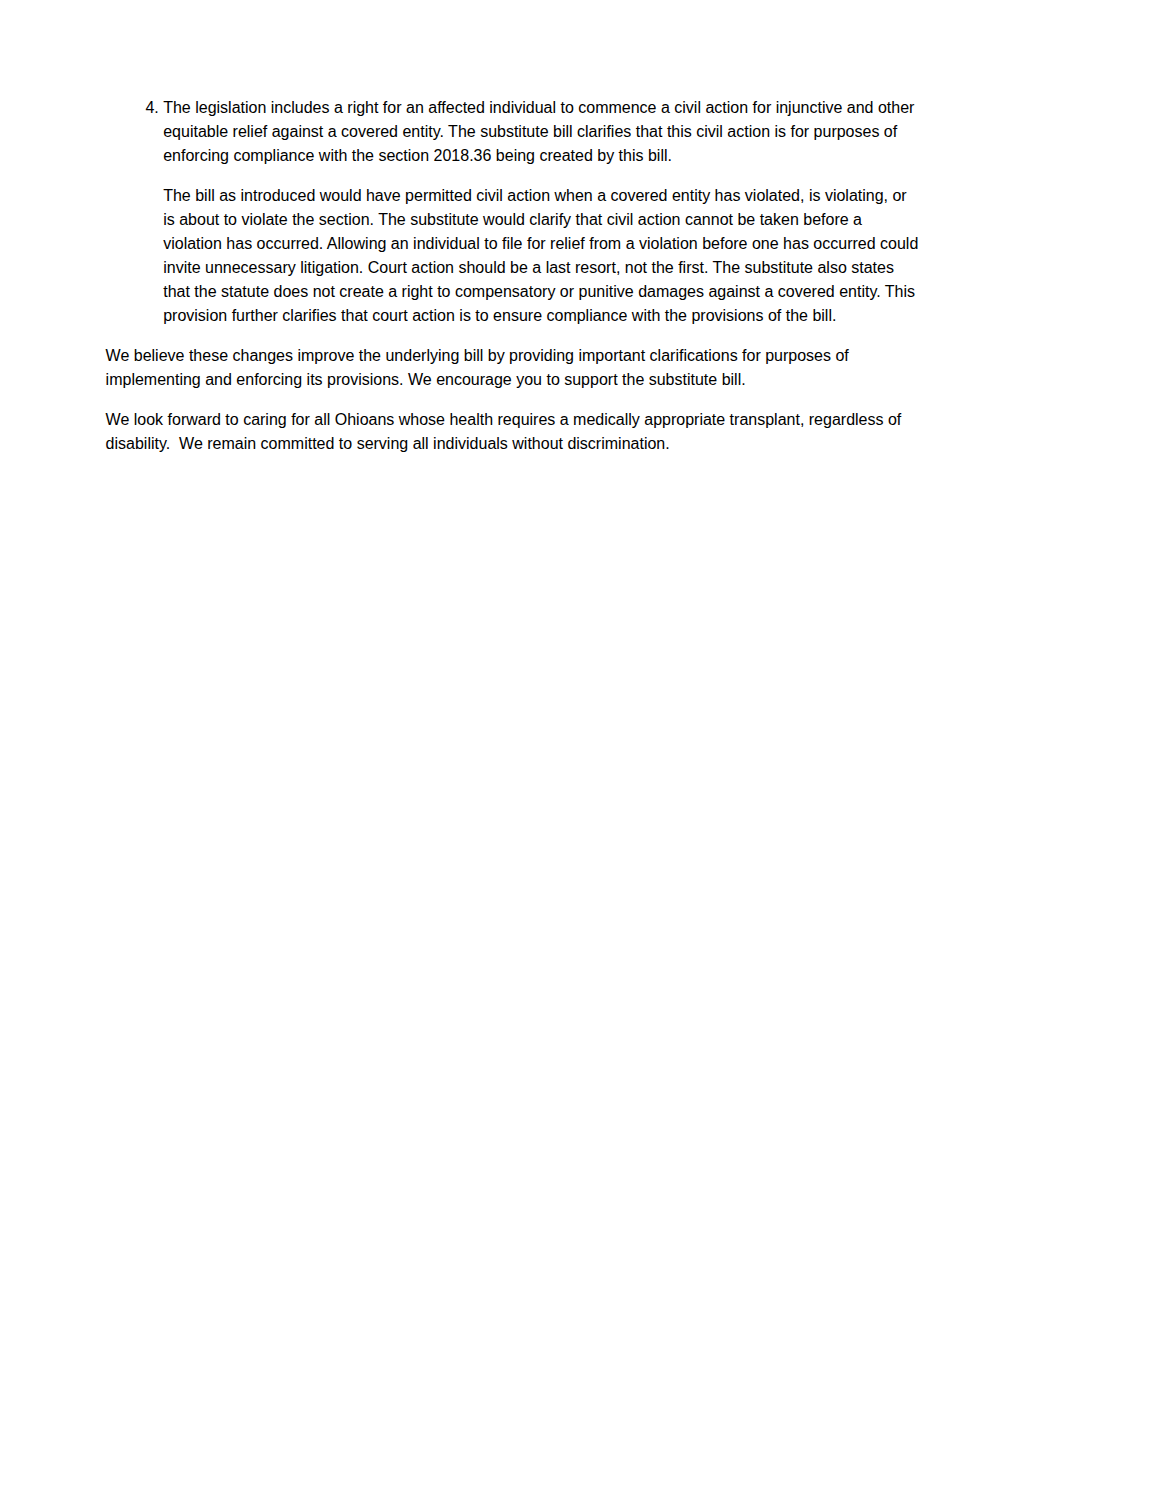The legislation includes a right for an affected individual to commence a civil action for injunctive and other equitable relief against a covered entity. The substitute bill clarifies that this civil action is for purposes of enforcing compliance with the section 2018.36 being created by this bill.
The bill as introduced would have permitted civil action when a covered entity has violated, is violating, or is about to violate the section. The substitute would clarify that civil action cannot be taken before a violation has occurred. Allowing an individual to file for relief from a violation before one has occurred could invite unnecessary litigation. Court action should be a last resort, not the first. The substitute also states that the statute does not create a right to compensatory or punitive damages against a covered entity. This provision further clarifies that court action is to ensure compliance with the provisions of the bill.
We believe these changes improve the underlying bill by providing important clarifications for purposes of implementing and enforcing its provisions. We encourage you to support the substitute bill.
We look forward to caring for all Ohioans whose health requires a medically appropriate transplant, regardless of disability. We remain committed to serving all individuals without discrimination.